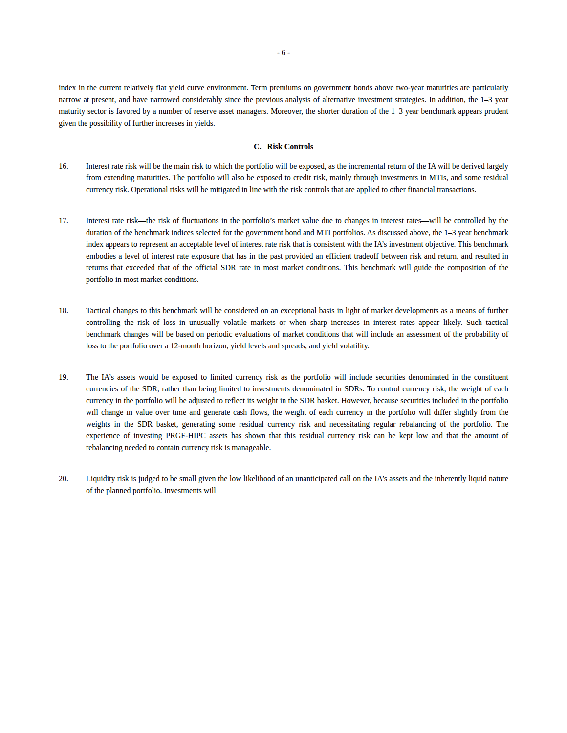- 6 -
index in the current relatively flat yield curve environment. Term premiums on government bonds above two-year maturities are particularly narrow at present, and have narrowed considerably since the previous analysis of alternative investment strategies. In addition, the 1–3 year maturity sector is favored by a number of reserve asset managers. Moreover, the shorter duration of the 1–3 year benchmark appears prudent given the possibility of further increases in yields.
C. Risk Controls
16. Interest rate risk will be the main risk to which the portfolio will be exposed, as the incremental return of the IA will be derived largely from extending maturities. The portfolio will also be exposed to credit risk, mainly through investments in MTIs, and some residual currency risk. Operational risks will be mitigated in line with the risk controls that are applied to other financial transactions.
17. Interest rate risk—the risk of fluctuations in the portfolio’s market value due to changes in interest rates—will be controlled by the duration of the benchmark indices selected for the government bond and MTI portfolios. As discussed above, the 1–3 year benchmark index appears to represent an acceptable level of interest rate risk that is consistent with the IA’s investment objective. This benchmark embodies a level of interest rate exposure that has in the past provided an efficient tradeoff between risk and return, and resulted in returns that exceeded that of the official SDR rate in most market conditions. This benchmark will guide the composition of the portfolio in most market conditions.
18. Tactical changes to this benchmark will be considered on an exceptional basis in light of market developments as a means of further controlling the risk of loss in unusually volatile markets or when sharp increases in interest rates appear likely. Such tactical benchmark changes will be based on periodic evaluations of market conditions that will include an assessment of the probability of loss to the portfolio over a 12-month horizon, yield levels and spreads, and yield volatility.
19. The IA’s assets would be exposed to limited currency risk as the portfolio will include securities denominated in the constituent currencies of the SDR, rather than being limited to investments denominated in SDRs. To control currency risk, the weight of each currency in the portfolio will be adjusted to reflect its weight in the SDR basket. However, because securities included in the portfolio will change in value over time and generate cash flows, the weight of each currency in the portfolio will differ slightly from the weights in the SDR basket, generating some residual currency risk and necessitating regular rebalancing of the portfolio. The experience of investing PRGF-HIPC assets has shown that this residual currency risk can be kept low and that the amount of rebalancing needed to contain currency risk is manageable.
20. Liquidity risk is judged to be small given the low likelihood of an unanticipated call on the IA’s assets and the inherently liquid nature of the planned portfolio. Investments will